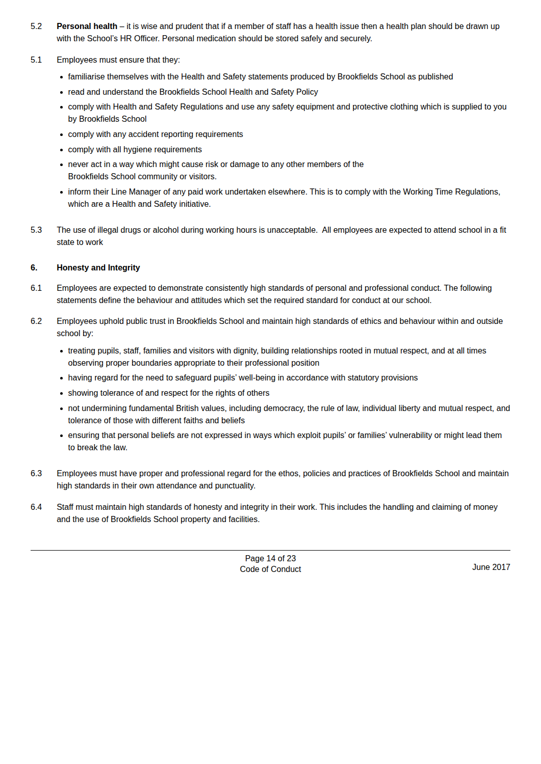5.2
Personal health – it is wise and prudent that if a member of staff has a health issue then a health plan should be drawn up with the School’s HR Officer. Personal medication should be stored safely and securely.
5.1
Employees must ensure that they:
familiarise themselves with the Health and Safety statements produced by Brookfields School as published
read and understand the Brookfields School Health and Safety Policy
comply with Health and Safety Regulations and use any safety equipment and protective clothing which is supplied to you by Brookfields School
comply with any accident reporting requirements
comply with all hygiene requirements
never act in a way which might cause risk or damage to any other members of the
Brookfields School community or visitors.
inform their Line Manager of any paid work undertaken elsewhere. This is to comply with the Working Time Regulations, which are a Health and Safety initiative.
5.3
The use of illegal drugs or alcohol during working hours is unacceptable. All employees are expected to attend school in a fit state to work
6. Honesty and Integrity
6.1
Employees are expected to demonstrate consistently high standards of personal and professional conduct. The following statements define the behaviour and attitudes which set the required standard for conduct at our school.
6.2
Employees uphold public trust in Brookfields School and maintain high standards of ethics and behaviour within and outside school by:
treating pupils, staff, families and visitors with dignity, building relationships rooted in mutual respect, and at all times observing proper boundaries appropriate to their professional position
having regard for the need to safeguard pupils’ well-being in accordance with statutory provisions
showing tolerance of and respect for the rights of others
not undermining fundamental British values, including democracy, the rule of law, individual liberty and mutual respect, and tolerance of those with different faiths and beliefs
ensuring that personal beliefs are not expressed in ways which exploit pupils’ or families’ vulnerability or might lead them to break the law.
6.3
Employees must have proper and professional regard for the ethos, policies and practices of Brookfields School and maintain high standards in their own attendance and punctuality.
6.4
Staff must maintain high standards of honesty and integrity in their work. This includes the handling and claiming of money and the use of Brookfields School property and facilities.
Page 14 of 23
Code of Conduct
June 2017